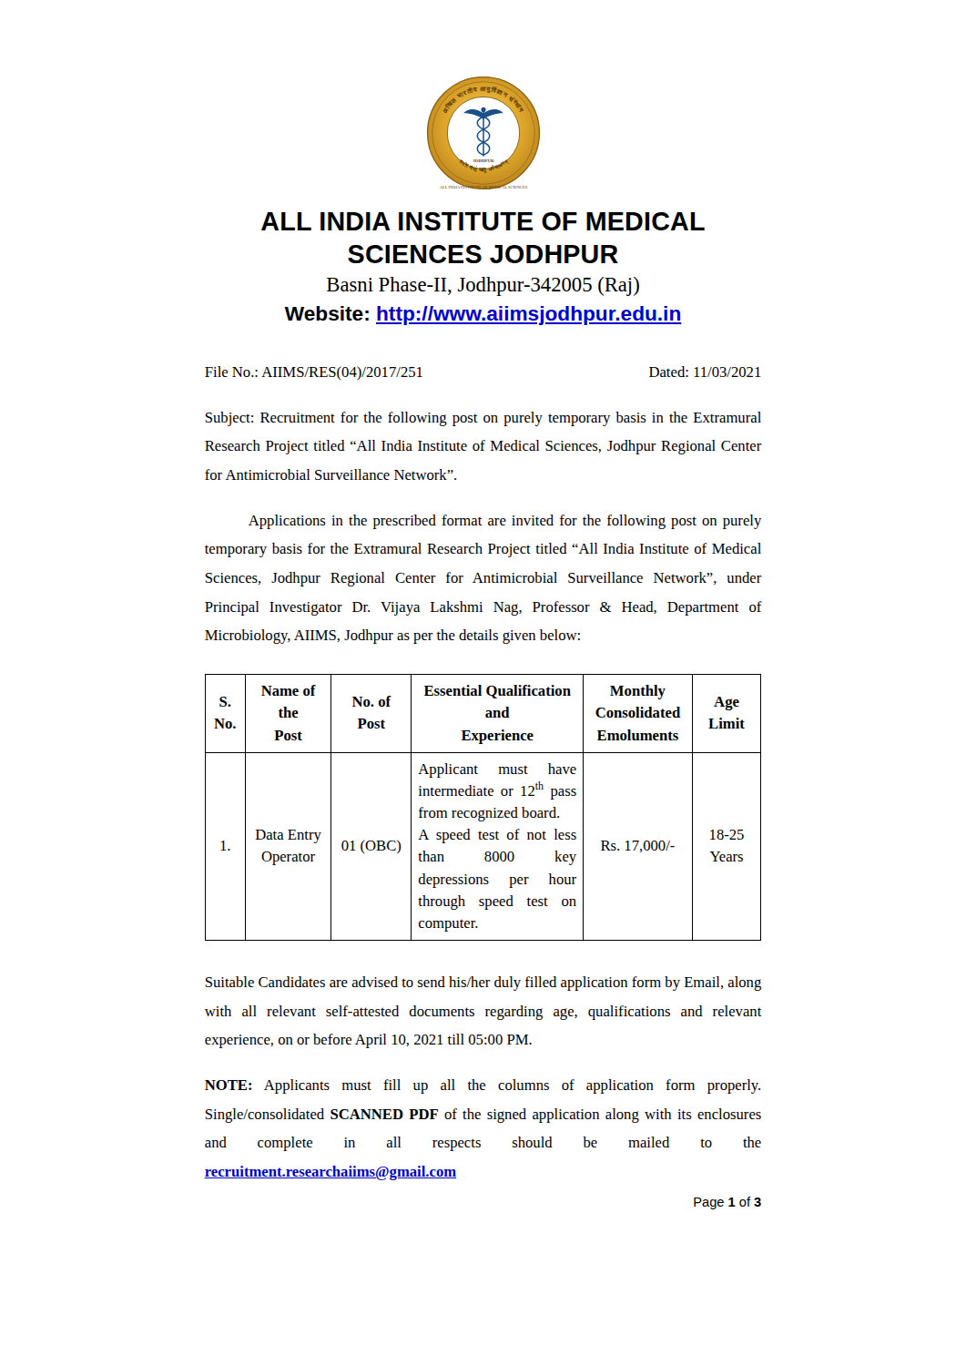अखिल भारतीय आयुर्विज्ञान संस्थान शरीरमाद्यं खलु धर्मसाधनम् ALL INDIA INSTITUTE OF MEDICAL SCIENCES JODHPUR
ALL INDIA INSTITUTE OF MEDICAL SCIENCES JODHPUR
Basni Phase-II, Jodhpur-342005 (Raj)
Website: http://www.aiimsjodhpur.edu.in
File No.: AIIMS/RES(04)/2017/251 Dated: 11/03/2021
Subject: Recruitment for the following post on purely temporary basis in the Extramural Research Project titled “All India Institute of Medical Sciences, Jodhpur Regional Center for Antimicrobial Surveillance Network”.
Applications in the prescribed format are invited for the following post on purely temporary basis for the Extramural Research Project titled “All India Institute of Medical Sciences, Jodhpur Regional Center for Antimicrobial Surveillance Network”, under Principal Investigator Dr. Vijaya Lakshmi Nag, Professor & Head, Department of Microbiology, AIIMS, Jodhpur as per the details given below:
| S. No. | Name of the Post | No. of Post | Essential Qualification and Experience | Monthly Consolidated Emoluments | Age Limit |
| --- | --- | --- | --- | --- | --- |
| 1. | Data Entry Operator | 01 (OBC) | Applicant must have intermediate or 12 th pass from recognized board. A speed test of not less than 8000 key depressions per hour through speed test on computer. | Rs. 17,000/- | 18-25 Years |
Suitable Candidates are advised to send his/her duly filled application form by Email, along with all relevant self-attested documents regarding age, qualifications and relevant experience, on or before April 10, 2021 till 05:00 PM.
NOTE: Applicants must fill up all the columns of application form properly. Single/consolidated SCANNED PDF of the signed application along with its enclosures and complete in all respects should be mailed to the recruitment.researchaiims@gmail.com
Page 1 of 3